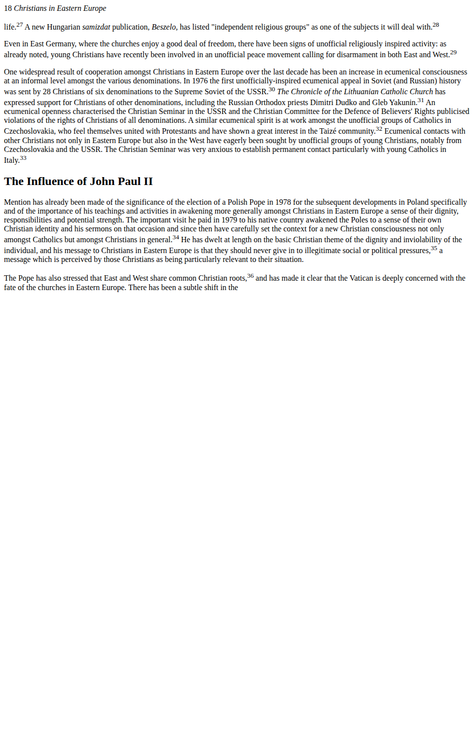18 Christians in Eastern Europe
life.27 A new Hungarian samizdat publication, Beszelo, has listed "independent religious groups" as one of the subjects it will deal with.28
Even in East Germany, where the churches enjoy a good deal of freedom, there have been signs of unofficial religiously inspired activity: as already noted, young Christians have recently been involved in an unofficial peace movement calling for disarmament in both East and West.29
One widespread result of cooperation amongst Christians in Eastern Europe over the last decade has been an increase in ecumenical consciousness at an informal level amongst the various denominations. In 1976 the first unofficially-inspired ecumenical appeal in Soviet (and Russian) history was sent by 28 Christians of six denominations to the Supreme Soviet of the USSR.30 The Chronicle of the Lithuanian Catholic Church has expressed support for Christians of other denominations, including the Russian Orthodox priests Dimitri Dudko and Gleb Yakunin.31 An ecumenical openness characterised the Christian Seminar in the USSR and the Christian Committee for the Defence of Believers' Rights publicised violations of the rights of Christians of all denominations. A similar ecumenical spirit is at work amongst the unofficial groups of Catholics in Czechoslovakia, who feel themselves united with Protestants and have shown a great interest in the Taizé community.32 Ecumenical contacts with other Christians not only in Eastern Europe but also in the West have eagerly been sought by unofficial groups of young Christians, notably from Czechoslovakia and the USSR. The Christian Seminar was very anxious to establish permanent contact particularly with young Catholics in Italy.33
The Influence of John Paul II
Mention has already been made of the significance of the election of a Polish Pope in 1978 for the subsequent developments in Poland specifically and of the importance of his teachings and activities in awakening more generally amongst Christians in Eastern Europe a sense of their dignity, responsibilities and potential strength. The important visit he paid in 1979 to his native country awakened the Poles to a sense of their own Christian identity and his sermons on that occasion and since then have carefully set the context for a new Christian consciousness not only amongst Catholics but amongst Christians in general.34 He has dwelt at length on the basic Christian theme of the dignity and inviolability of the individual, and his message to Christians in Eastern Europe is that they should never give in to illegitimate social or political pressures,35 a message which is perceived by those Christians as being particularly relevant to their situation.
The Pope has also stressed that East and West share common Christian roots,36 and has made it clear that the Vatican is deeply concerned with the fate of the churches in Eastern Europe. There has been a subtle shift in the